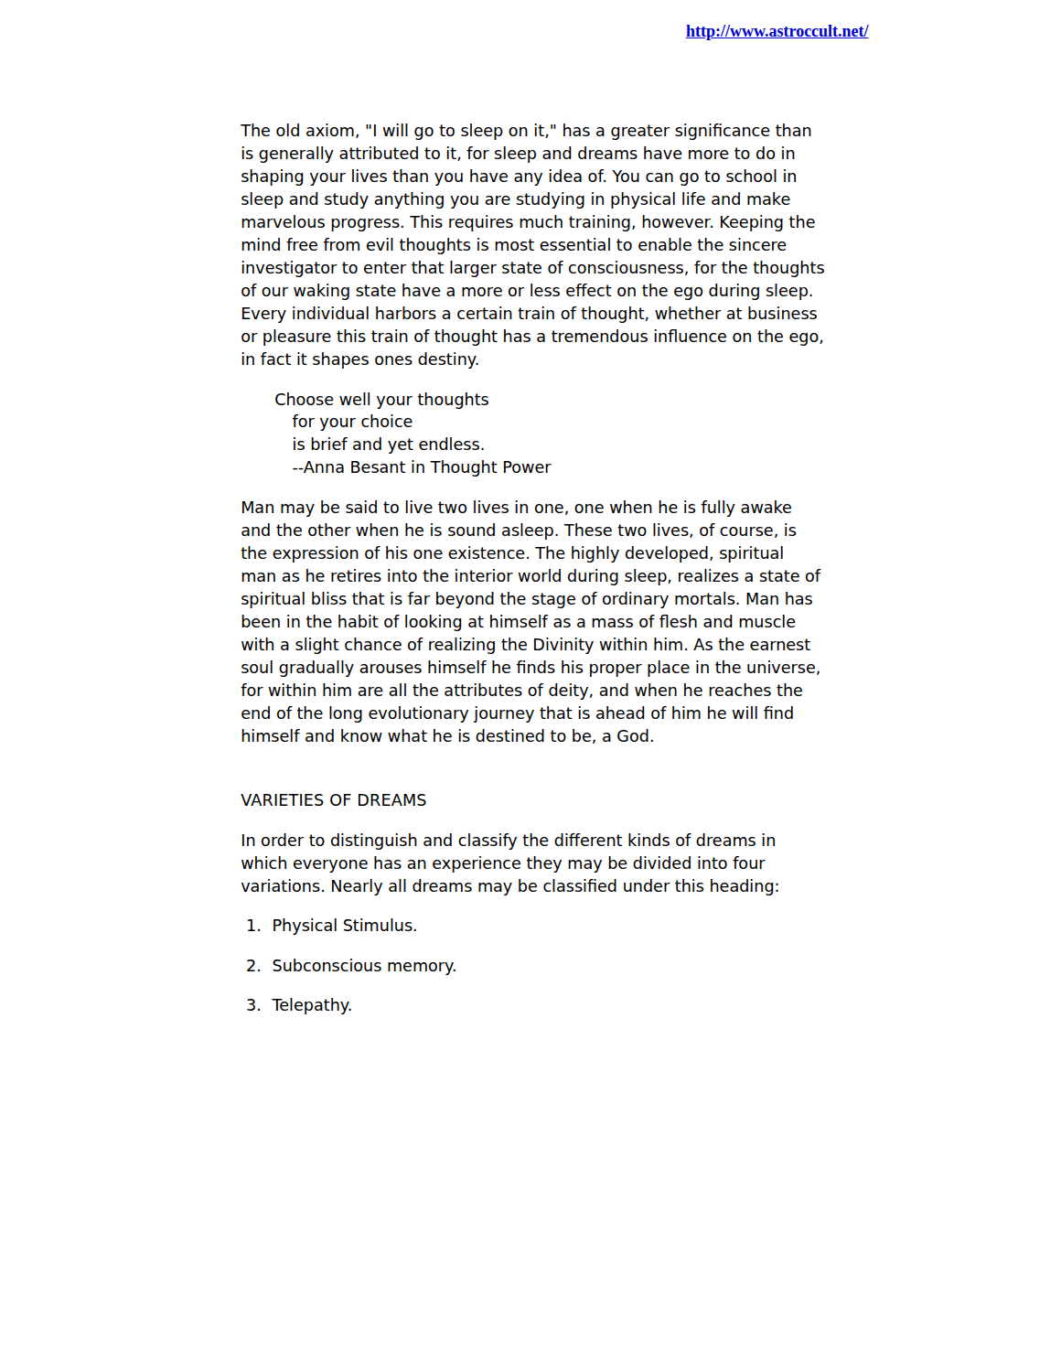http://www.astroccult.net/
The old axiom, "I will go to sleep on it," has a greater significance than is generally attributed to it, for sleep and dreams have more to do in shaping your lives than you have any idea of. You can go to school in sleep and study anything you are studying in physical life and make marvelous progress. This requires much training, however. Keeping the mind free from evil thoughts is most essential to enable the sincere investigator to enter that larger state of consciousness, for the thoughts of our waking state have a more or less effect on the ego during sleep. Every individual harbors a certain train of thought, whether at business or pleasure this train of thought has a tremendous influence on the ego, in fact it shapes ones destiny.
Choose well your thoughts
for your choice
is brief and yet endless.
--Anna Besant in Thought Power
Man may be said to live two lives in one, one when he is fully awake and the other when he is sound asleep. These two lives, of course, is the expression of his one existence. The highly developed, spiritual man as he retires into the interior world during sleep, realizes a state of spiritual bliss that is far beyond the stage of ordinary mortals. Man has been in the habit of looking at himself as a mass of flesh and muscle with a slight chance of realizing the Divinity within him. As the earnest soul gradually arouses himself he finds his proper place in the universe, for within him are all the attributes of deity, and when he reaches the end of the long evolutionary journey that is ahead of him he will find himself and know what he is destined to be, a God.
VARIETIES OF DREAMS
In order to distinguish and classify the different kinds of dreams in which everyone has an experience they may be divided into four variations. Nearly all dreams may be classified under this heading:
Physical Stimulus.
Subconscious memory.
Telepathy.